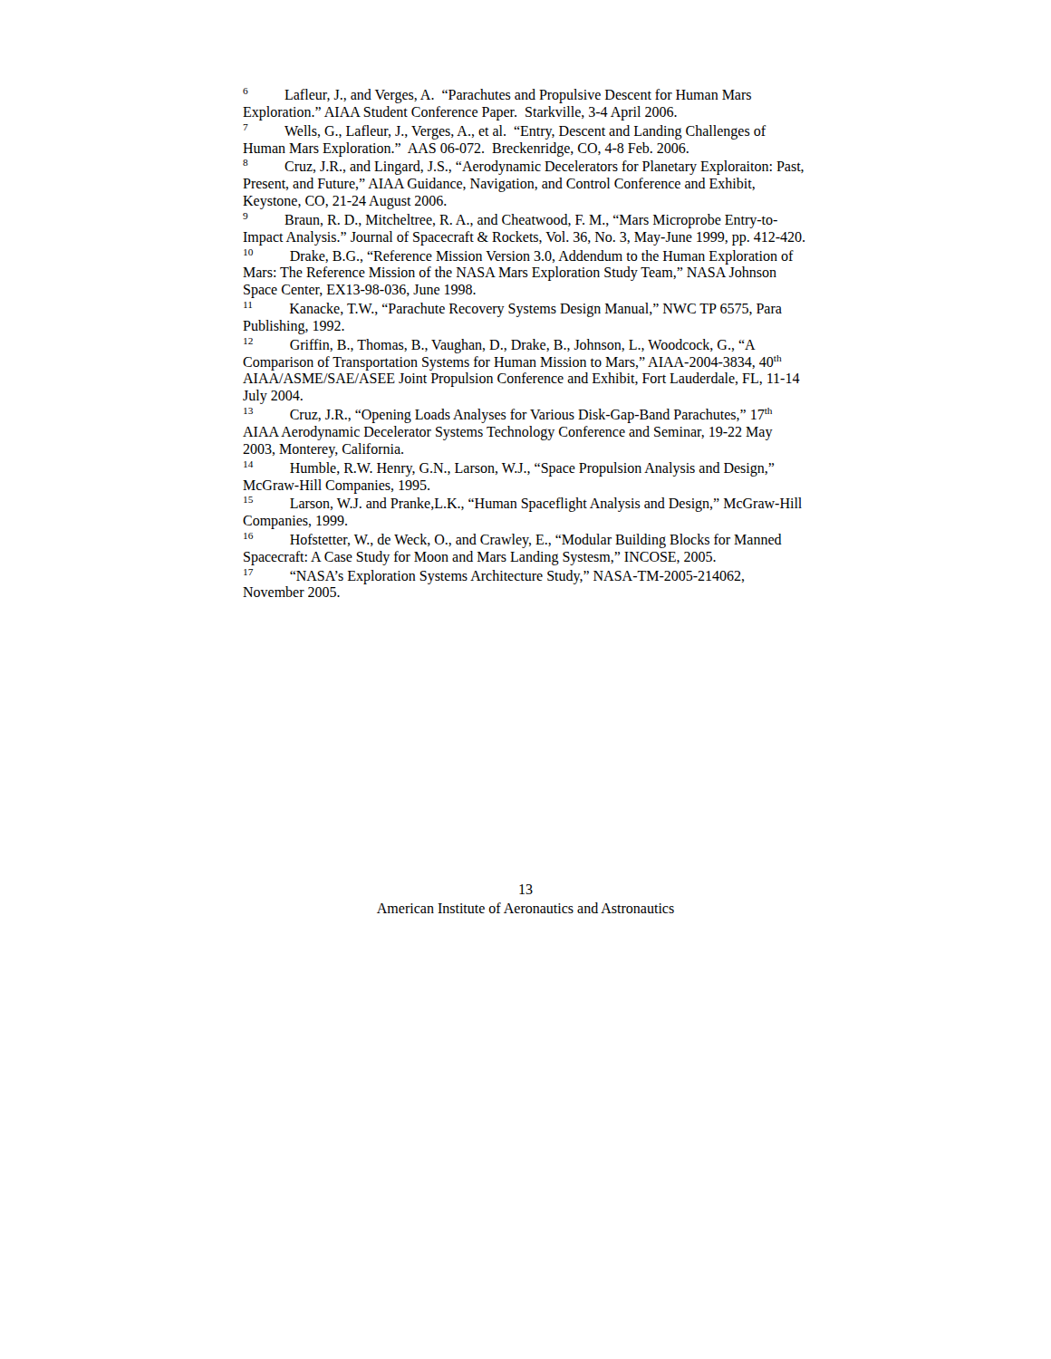6 Lafleur, J., and Verges, A. “Parachutes and Propulsive Descent for Human Mars Exploration.” AIAA Student Conference Paper. Starkville, 3-4 April 2006.
7 Wells, G., Lafleur, J., Verges, A., et al. “Entry, Descent and Landing Challenges of Human Mars Exploration.” AAS 06-072. Breckenridge, CO, 4-8 Feb. 2006.
8 Cruz, J.R., and Lingard, J.S., “Aerodynamic Decelerators for Planetary Exploraiton: Past, Present, and Future,” AIAA Guidance, Navigation, and Control Conference and Exhibit, Keystone, CO, 21-24 August 2006.
9 Braun, R. D., Mitcheltree, R. A., and Cheatwood, F. M., “Mars Microprobe Entry-to-Impact Analysis.” Journal of Spacecraft & Rockets, Vol. 36, No. 3, May-June 1999, pp. 412-420.
10 Drake, B.G., “Reference Mission Version 3.0, Addendum to the Human Exploration of Mars: The Reference Mission of the NASA Mars Exploration Study Team,” NASA Johnson Space Center, EX13-98-036, June 1998.
11 Kanacke, T.W., “Parachute Recovery Systems Design Manual,” NWC TP 6575, Para Publishing, 1992.
12 Griffin, B., Thomas, B., Vaughan, D., Drake, B., Johnson, L., Woodcock, G., “A Comparison of Transportation Systems for Human Mission to Mars,” AIAA-2004-3834, 40th AIAA/ASME/SAE/ASEE Joint Propulsion Conference and Exhibit, Fort Lauderdale, FL, 11-14 July 2004.
13 Cruz, J.R., “Opening Loads Analyses for Various Disk-Gap-Band Parachutes,” 17th AIAA Aerodynamic Decelerator Systems Technology Conference and Seminar, 19-22 May 2003, Monterey, California.
14 Humble, R.W. Henry, G.N., Larson, W.J., “Space Propulsion Analysis and Design,” McGraw-Hill Companies, 1995.
15 Larson, W.J. and Pranke,L.K., “Human Spaceflight Analysis and Design,” McGraw-Hill Companies, 1999.
16 Hofstetter, W., de Weck, O., and Crawley, E., “Modular Building Blocks for Manned Spacecraft: A Case Study for Moon and Mars Landing Systesm,” INCOSE, 2005.
17 “NASA’s Exploration Systems Architecture Study,” NASA-TM-2005-214062, November 2005.
13 American Institute of Aeronautics and Astronautics